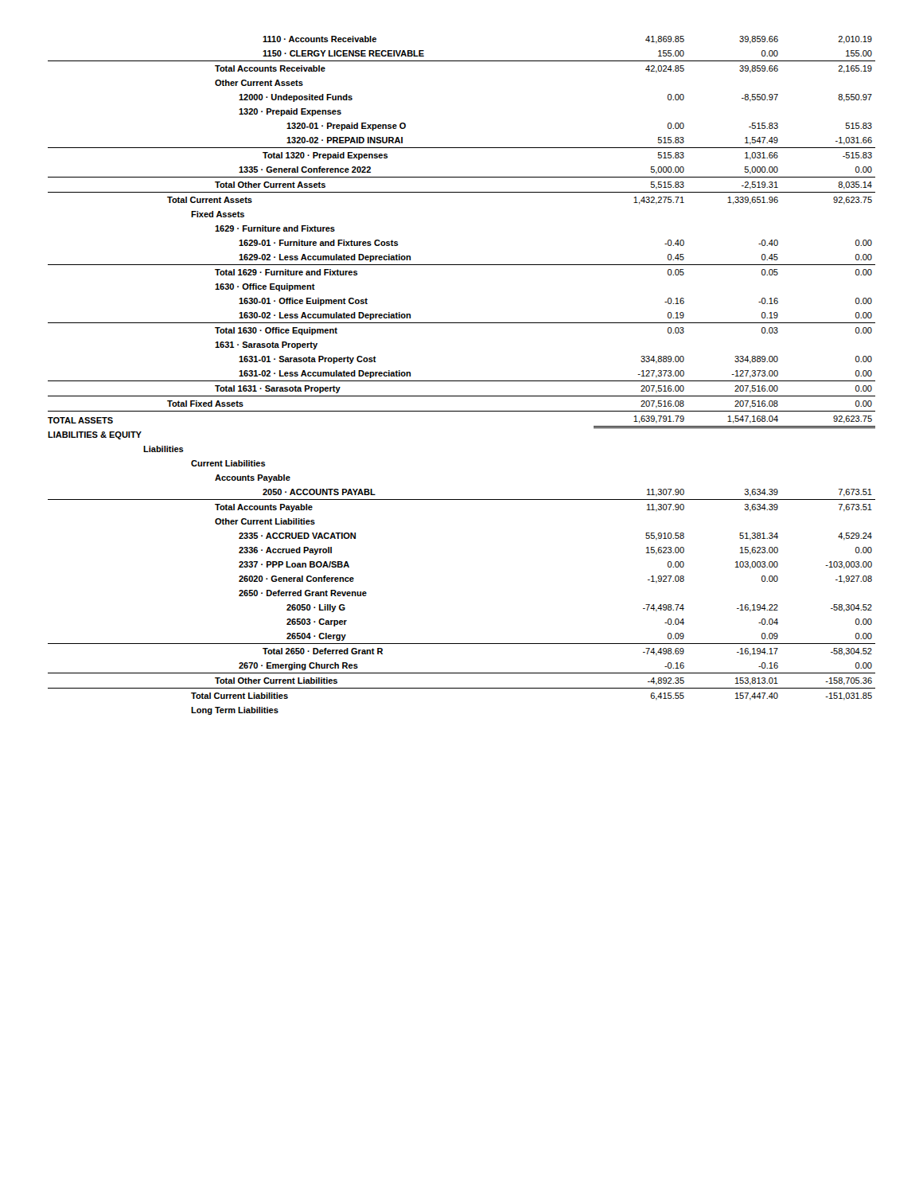| 1110 · Accounts Receivable | 41,869.85 | 39,859.66 | 2,010.19 |
| 1150 · CLERGY LICENSE RECEIVABLE | 155.00 | 0.00 | 155.00 |
| Total Accounts Receivable | 42,024.85 | 39,859.66 | 2,165.19 |
| Other Current Assets | | | |
| 12000 · Undeposited Funds | 0.00 | -8,550.97 | 8,550.97 |
| 1320 · Prepaid Expenses | | | |
| 1320-01 · Prepaid Expense O | 0.00 | -515.83 | 515.83 |
| 1320-02 · PREPAID INSURAI | 515.83 | 1,547.49 | -1,031.66 |
| Total 1320 · Prepaid Expenses | 515.83 | 1,031.66 | -515.83 |
| 1335 · General Conference 2022 | 5,000.00 | 5,000.00 | 0.00 |
| Total Other Current Assets | 5,515.83 | -2,519.31 | 8,035.14 |
| Total Current Assets | 1,432,275.71 | 1,339,651.96 | 92,623.75 |
| Fixed Assets | | | |
| 1629 · Furniture and Fixtures | | | |
| 1629-01 · Furniture and Fixtures Costs | -0.40 | -0.40 | 0.00 |
| 1629-02 · Less Accumulated Depreciation | 0.45 | 0.45 | 0.00 |
| Total 1629 · Furniture and Fixtures | 0.05 | 0.05 | 0.00 |
| 1630 · Office Equipment | | | |
| 1630-01 · Office Euipment Cost | -0.16 | -0.16 | 0.00 |
| 1630-02 · Less Accumulated Depreciation | 0.19 | 0.19 | 0.00 |
| Total 1630 · Office Equipment | 0.03 | 0.03 | 0.00 |
| 1631 · Sarasota Property | | | |
| 1631-01 · Sarasota Property Cost | 334,889.00 | 334,889.00 | 0.00 |
| 1631-02 · Less Accumulated Depreciation | -127,373.00 | -127,373.00 | 0.00 |
| Total 1631 · Sarasota Property | 207,516.00 | 207,516.00 | 0.00 |
| Total Fixed Assets | 207,516.08 | 207,516.08 | 0.00 |
| TOTAL ASSETS | 1,639,791.79 | 1,547,168.04 | 92,623.75 |
| LIABILITIES & EQUITY | | | |
| Liabilities | | | |
| Current Liabilities | | | |
| Accounts Payable | | | |
| 2050 · ACCOUNTS PAYABL | 11,307.90 | 3,634.39 | 7,673.51 |
| Total Accounts Payable | 11,307.90 | 3,634.39 | 7,673.51 |
| Other Current Liabilities | | | |
| 2335 · ACCRUED VACATION | 55,910.58 | 51,381.34 | 4,529.24 |
| 2336 · Accrued Payroll | 15,623.00 | 15,623.00 | 0.00 |
| 2337 · PPP Loan BOA/SBA | 0.00 | 103,003.00 | -103,003.00 |
| 26020 · General Conference | -1,927.08 | 0.00 | -1,927.08 |
| 2650 · Deferred Grant Revenue | | | |
| 26050 · Lilly G | -74,498.74 | -16,194.22 | -58,304.52 |
| 26503 · Carper | -0.04 | -0.04 | 0.00 |
| 26504 · Clergy | 0.09 | 0.09 | 0.00 |
| Total 2650 · Deferred Grant R | -74,498.69 | -16,194.17 | -58,304.52 |
| 2670 · Emerging Church Res | -0.16 | -0.16 | 0.00 |
| Total Other Current Liabilities | -4,892.35 | 153,813.01 | -158,705.36 |
| Total Current Liabilities | 6,415.55 | 157,447.40 | -151,031.85 |
| Long Term Liabilities | | | |